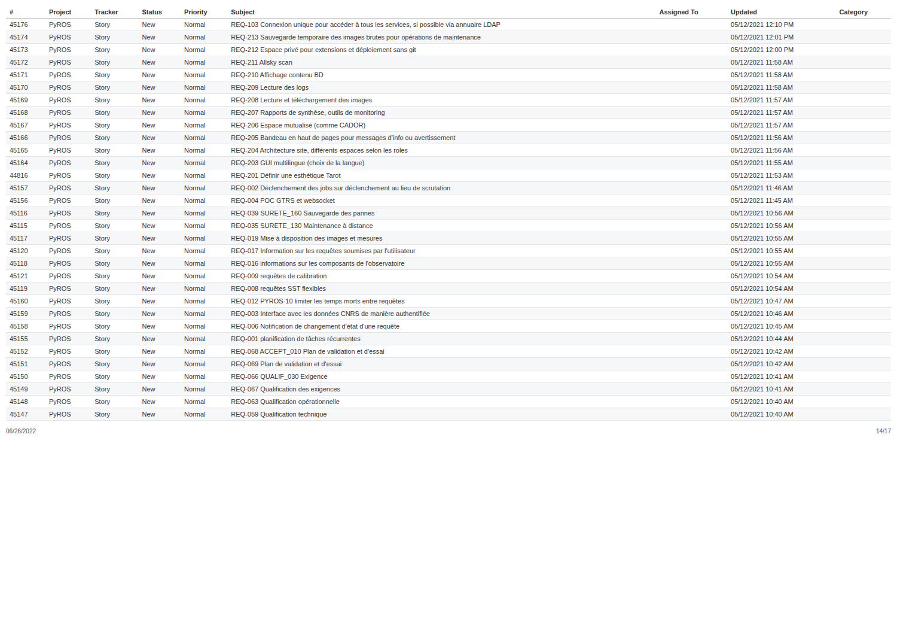| # | Project | Tracker | Status | Priority | Subject | Assigned To | Updated | Category |
| --- | --- | --- | --- | --- | --- | --- | --- | --- |
| 45176 | PyROS | Story | New | Normal | REQ-103 Connexion unique pour accéder à tous les services, si possible via annuaire LDAP | | 05/12/2021 12:10 PM | |
| 45174 | PyROS | Story | New | Normal | REQ-213 Sauvegarde temporaire des images brutes pour opérations de maintenance | | 05/12/2021 12:01 PM | |
| 45173 | PyROS | Story | New | Normal | REQ-212 Espace privé pour extensions et déploiement sans git | | 05/12/2021 12:00 PM | |
| 45172 | PyROS | Story | New | Normal | REQ-211 Allsky scan | | 05/12/2021 11:58 AM | |
| 45171 | PyROS | Story | New | Normal | REQ-210 Affichage contenu BD | | 05/12/2021 11:58 AM | |
| 45170 | PyROS | Story | New | Normal | REQ-209 Lecture des logs | | 05/12/2021 11:58 AM | |
| 45169 | PyROS | Story | New | Normal | REQ-208 Lecture et téléchargement des images | | 05/12/2021 11:57 AM | |
| 45168 | PyROS | Story | New | Normal | REQ-207 Rapports de synthèse, outils de monitoring | | 05/12/2021 11:57 AM | |
| 45167 | PyROS | Story | New | Normal | REQ-206 Espace mutualisé (comme CADOR) | | 05/12/2021 11:57 AM | |
| 45166 | PyROS | Story | New | Normal | REQ-205 Bandeau en haut de pages pour messages d'info ou avertissement | | 05/12/2021 11:56 AM | |
| 45165 | PyROS | Story | New | Normal | REQ-204 Architecture site, différents espaces selon les roles | | 05/12/2021 11:56 AM | |
| 45164 | PyROS | Story | New | Normal | REQ-203 GUI multilingue (choix de la langue) | | 05/12/2021 11:55 AM | |
| 44816 | PyROS | Story | New | Normal | REQ-201 Définir une esthétique Tarot | | 05/12/2021 11:53 AM | |
| 45157 | PyROS | Story | New | Normal | REQ-002 Déclenchement des jobs sur déclenchement au lieu de scrutation | | 05/12/2021 11:46 AM | |
| 45156 | PyROS | Story | New | Normal | REQ-004 POC GTRS et websocket | | 05/12/2021 11:45 AM | |
| 45116 | PyROS | Story | New | Normal | REQ-039 SURETE_160 Sauvegarde des pannes | | 05/12/2021 10:56 AM | |
| 45115 | PyROS | Story | New | Normal | REQ-035 SURETE_130 Maintenance à distance | | 05/12/2021 10:56 AM | |
| 45117 | PyROS | Story | New | Normal | REQ-019 Mise à disposition des images et mesures | | 05/12/2021 10:55 AM | |
| 45120 | PyROS | Story | New | Normal | REQ-017 Information sur les requêtes soumises par l'utilisateur | | 05/12/2021 10:55 AM | |
| 45118 | PyROS | Story | New | Normal | REQ-016 informations sur les composants de l'observatoire | | 05/12/2021 10:55 AM | |
| 45121 | PyROS | Story | New | Normal | REQ-009 requêtes de calibration | | 05/12/2021 10:54 AM | |
| 45119 | PyROS | Story | New | Normal | REQ-008 requêtes SST flexibles | | 05/12/2021 10:54 AM | |
| 45160 | PyROS | Story | New | Normal | REQ-012 PYROS-10 limiter les temps morts entre requêtes | | 05/12/2021 10:47 AM | |
| 45159 | PyROS | Story | New | Normal | REQ-003 Interface avec les données CNRS de manière authentifiée | | 05/12/2021 10:46 AM | |
| 45158 | PyROS | Story | New | Normal | REQ-006 Notification de changement d'état d'une requête | | 05/12/2021 10:45 AM | |
| 45155 | PyROS | Story | New | Normal | REQ-001 planification de tâches récurrentes | | 05/12/2021 10:44 AM | |
| 45152 | PyROS | Story | New | Normal | REQ-068 ACCEPT_010 Plan de validation et d'essai | | 05/12/2021 10:42 AM | |
| 45151 | PyROS | Story | New | Normal | REQ-069 Plan de validation et d'essai | | 05/12/2021 10:42 AM | |
| 45150 | PyROS | Story | New | Normal | REQ-066 QUALIF_030 Exigence | | 05/12/2021 10:41 AM | |
| 45149 | PyROS | Story | New | Normal | REQ-067 Qualification des exigences | | 05/12/2021 10:41 AM | |
| 45148 | PyROS | Story | New | Normal | REQ-063 Qualification opérationnelle | | 05/12/2021 10:40 AM | |
| 45147 | PyROS | Story | New | Normal | REQ-059 Qualification technique | | 05/12/2021 10:40 AM | |
06/26/2022 14/17